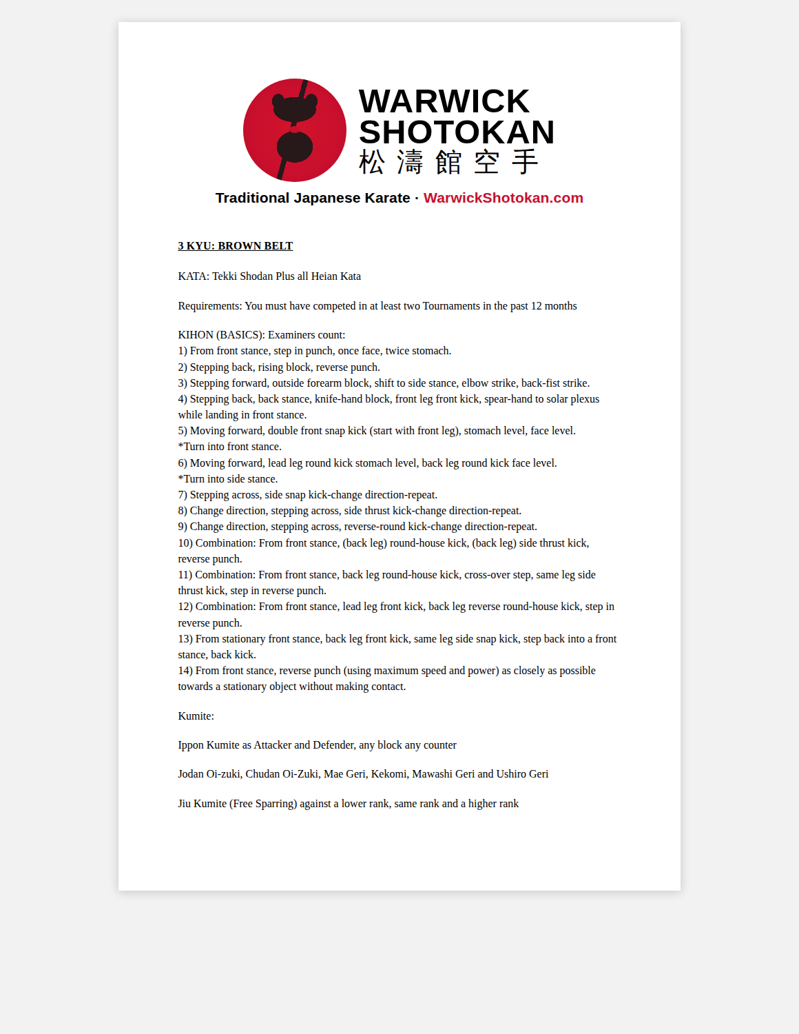WARWICK SHOTOKAN 松濤館空手
Traditional Japanese Karate · WarwickShotokan.com
3 KYU: BROWN BELT
KATA: Tekki Shodan Plus all Heian Kata
Requirements: You must have competed in at least two Tournaments in the past 12 months
KIHON (BASICS): Examiners count:
1) From front stance, step in punch, once face, twice stomach.
2) Stepping back, rising block, reverse punch.
3) Stepping forward, outside forearm block, shift to side stance, elbow strike, back-fist strike.
4) Stepping back, back stance, knife-hand block, front leg front kick, spear-hand to solar plexus while landing in front stance.
5) Moving forward, double front snap kick (start with front leg), stomach level, face level.
*Turn into front stance.
6) Moving forward, lead leg round kick stomach level, back leg round kick face level.
*Turn into side stance.
7) Stepping across, side snap kick-change direction-repeat.
8) Change direction, stepping across, side thrust kick-change direction-repeat.
9) Change direction, stepping across, reverse-round kick-change direction-repeat.
10) Combination: From front stance, (back leg) round-house kick, (back leg) side thrust kick, reverse punch.
11) Combination: From front stance, back leg round-house kick, cross-over step, same leg side thrust kick, step in reverse punch.
12) Combination: From front stance, lead leg front kick, back leg reverse round-house kick, step in reverse punch.
13) From stationary front stance, back leg front kick, same leg side snap kick, step back into a front stance, back kick.
14) From front stance, reverse punch (using maximum speed and power) as closely as possible towards a stationary object without making contact.
Kumite:
Ippon Kumite as Attacker and Defender, any block any counter
Jodan Oi-zuki, Chudan Oi-Zuki, Mae Geri, Kekomi, Mawashi Geri and Ushiro Geri
Jiu Kumite (Free Sparring) against a lower rank, same rank and a higher rank